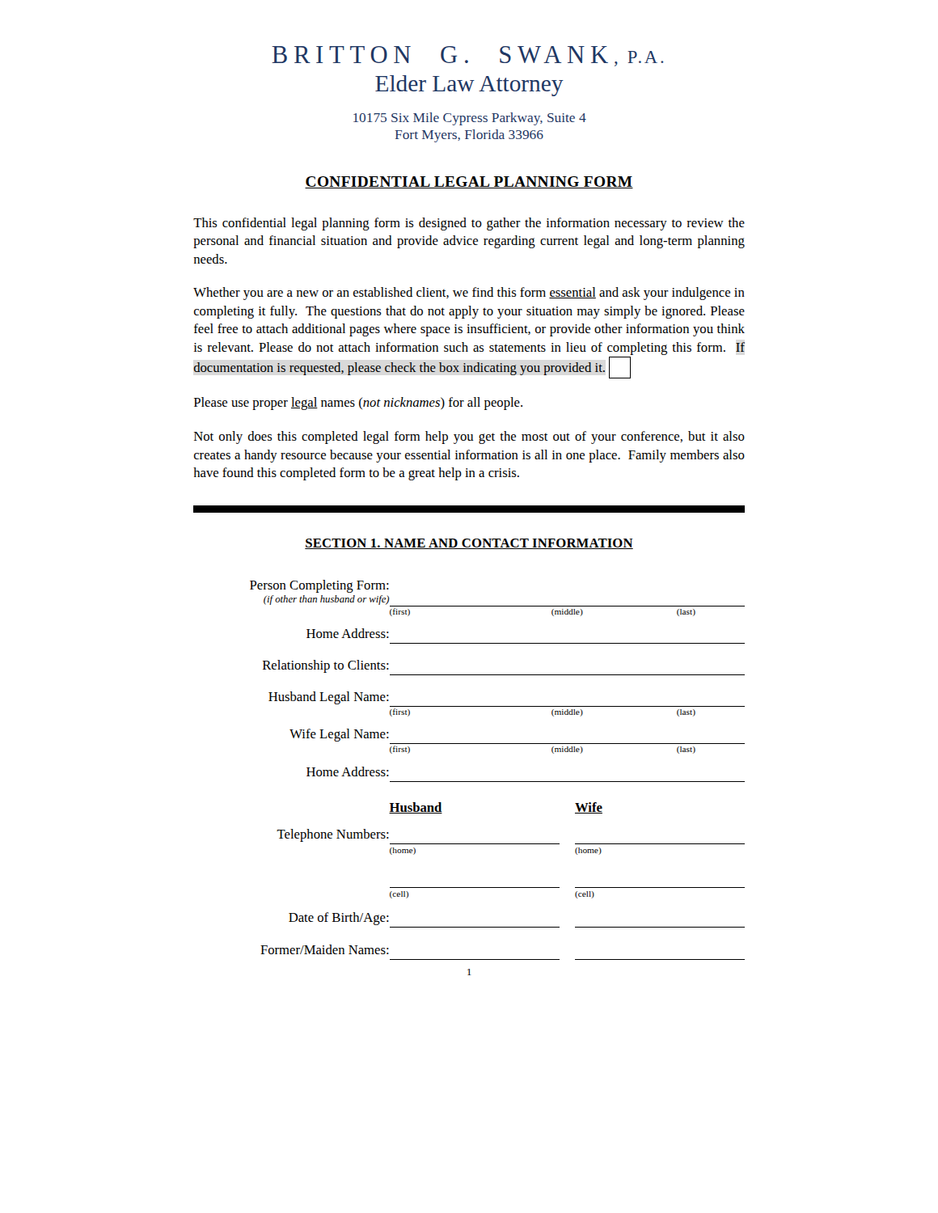BRITTON G. SWANK, P.A.
Elder Law Attorney
10175 Six Mile Cypress Parkway, Suite 4
Fort Myers, Florida 33966
CONFIDENTIAL LEGAL PLANNING FORM
This confidential legal planning form is designed to gather the information necessary to review the personal and financial situation and provide advice regarding current legal and long-term planning needs.
Whether you are a new or an established client, we find this form essential and ask your indulgence in completing it fully. The questions that do not apply to your situation may simply be ignored. Please feel free to attach additional pages where space is insufficient, or provide other information you think is relevant. Please do not attach information such as statements in lieu of completing this form. If documentation is requested, please check the box indicating you provided it.
Please use proper legal names (not nicknames) for all people.
Not only does this completed legal form help you get the most out of your conference, but it also creates a handy resource because your essential information is all in one place. Family members also have found this completed form to be a great help in a crisis.
SECTION 1. NAME AND CONTACT INFORMATION
| Person Completing Form: ( if other than husband or wife ) | |
| | / (first) / (middle) / (last) / |
| Home Address: | |
| Relationship to Clients: | |
| Husband Legal Name: | |
| | / (first) / (middle) / (last) / |
| Wife Legal Name: | |
| | / (first) / (middle) / (last) / |
| Home Address: | |
| | Husband | | Wife |
| Telephone Numbers: | | | |
| | (home) | | (home) |
| | (cell) | | (cell) |
| Date of Birth/Age: | | | |
| Former/Maiden Names: | | | |
1